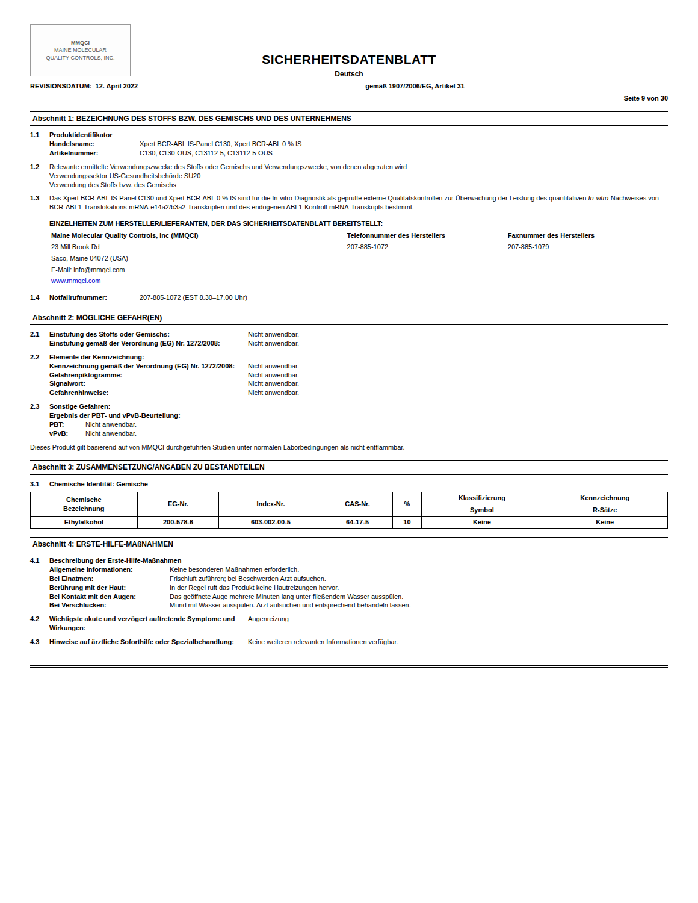MMQCI
MAINE MOLECULAR
QUALITY CONTROLS, INC.
SICHERHEITSDATENBLATT
Deutsch
REVISIONSDATUM: 12. April 2022
gemäß 1907/2006/EG, Artikel 31
Seite 9 von 30
Abschnitt 1: BEZEICHNUNG DES STOFFS BZW. DES GEMISCHS UND DES UNTERNEHMENS
1.1
Produktidentifikator
Handelsname:
Xpert BCR-ABL IS-Panel C130, Xpert BCR-ABL 0 % IS
Artikelnummer:
C130, C130-OUS, C13112-5, C13112-5-OUS
1.2
Relevante ermittelte Verwendungszwecke des Stoffs oder Gemischs und Verwendungszwecke, von denen abgeraten wird
Verwendungssektor US-Gesundheitsbehörde SU20
Verwendung des Stoffs bzw. des Gemischs
1.3
Das Xpert BCR-ABL IS-Panel C130 und Xpert BCR-ABL 0 % IS sind für die In-vitro-Diagnostik als geprüfte externe Qualitätskontrollen zur Überwachung der Leistung des quantitativen In-vitro-Nachweises von BCR-ABL1-Translokations-mRNA-e14a2/b3a2-Transkripten und des endogenen ABL1-Kontroll-mRNA-Transkripts bestimmt.
EINZELHEITEN ZUM HERSTELLER/LIEFERANTEN, DER DAS SICHERHEITSDATENBLATT BEREITSTELLT:
| Maine Molecular Quality Controls, Inc (MMQCI) | Telefonnummer des Herstellers | Faxnummer des Herstellers |
| 23 Mill Brook Rd | 207-885-1072 | 207-885-1079 |
| Saco, Maine 04072 (USA) | | |
| E-Mail: info@mmqci.com | | |
| www.mmqci.com | | |
1.4
Notfallrufnummer:
207-885-1072 (EST 8.30–17.00 Uhr)
Abschnitt 2: MÖGLICHE GEFAHR(EN)
2.1
Einstufung des Stoffs oder Gemischs:
Nicht anwendbar.
Einstufung gemäß der Verordnung (EG) Nr. 1272/2008:
Nicht anwendbar.
2.2
Elemente der Kennzeichnung:
Kennzeichnung gemäß der Verordnung (EG) Nr. 1272/2008:
Nicht anwendbar.
Gefahrenpiktogramme:
Nicht anwendbar.
Signalwort:
Nicht anwendbar.
Gefahrenhinweise:
Nicht anwendbar.
2.3
Sonstige Gefahren:
Ergebnis der PBT- und vPvB-Beurteilung:
PBT:
Nicht anwendbar.
vPvB:
Nicht anwendbar.
Dieses Produkt gilt basierend auf von MMQCI durchgeführten Studien unter normalen Laborbedingungen als nicht entflammbar.
Abschnitt 3: ZUSAMMENSETZUNG/ANGABEN ZU BESTANDTEILEN
3.1
Chemische Identität: Gemische
| Chemische Bezeichnung | EG-Nr. | Index-Nr. | CAS-Nr. | % | Klassifizierung | Kennzeichnung |
| --- | --- | --- | --- | --- | --- | --- |
| Symbol | R-Sätze |
| Ethylalkohol | 200-578-6 | 603-002-00-5 | 64-17-5 | 10 | Keine | Keine |
Abschnitt 4: ERSTE-HILFE-MAßNAHMEN
4.1
Beschreibung der Erste-Hilfe-Maßnahmen
Allgemeine Informationen:
Keine besonderen Maßnahmen erforderlich.
Bei Einatmen:
Frischluft zuführen; bei Beschwerden Arzt aufsuchen.
Berührung mit der Haut:
In der Regel ruft das Produkt keine Hautreizungen hervor.
Bei Kontakt mit den Augen:
Das geöffnete Auge mehrere Minuten lang unter fließendem Wasser ausspülen.
Bei Verschlucken:
Mund mit Wasser ausspülen. Arzt aufsuchen und entsprechend behandeln lassen.
4.2
Wichtigste akute und verzögert auftretende Symptome und Wirkungen:
Augenreizung
4.3
Hinweise auf ärztliche Soforthilfe oder Spezialbehandlung:
Keine weiteren relevanten Informationen verfügbar.